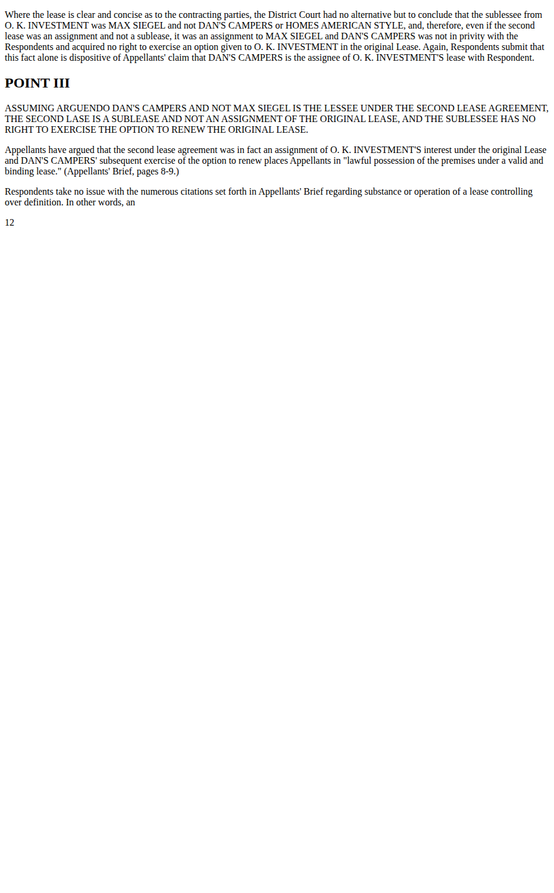Where the lease is clear and concise as to the contracting parties, the District Court had no alternative but to conclude that the sublessee from O. K. INVESTMENT was MAX SIEGEL and not DAN'S CAMPERS or HOMES AMERICAN STYLE, and, therefore, even if the second lease was an assignment and not a sublease, it was an assignment to MAX SIEGEL and DAN'S CAMPERS was not in privity with the Respondents and acquired no right to exercise an option given to O. K. INVESTMENT in the original Lease. Again, Respondents submit that this fact alone is dispositive of Appellants' claim that DAN'S CAMPERS is the assignee of O. K. INVESTMENT'S lease with Respondent.
POINT III
ASSUMING ARGUENDO DAN'S CAMPERS AND NOT MAX SIEGEL IS THE LESSEE UNDER THE SECOND LEASE AGREEMENT, THE SECOND LASE IS A SUBLEASE AND NOT AN ASSIGNMENT OF THE ORIGINAL LEASE, AND THE SUBLESSEE HAS NO RIGHT TO EXERCISE THE OPTION TO RENEW THE ORIGINAL LEASE.
Appellants have argued that the second lease agreement was in fact an assignment of O. K. INVESTMENT'S interest under the original Lease and DAN'S CAMPERS' subsequent exercise of the option to renew places Appellants in "lawful possession of the premises under a valid and binding lease." (Appellants' Brief, pages 8-9.)
Respondents take no issue with the numerous citations set forth in Appellants' Brief regarding substance or operation of a lease controlling over definition. In other words, an
12